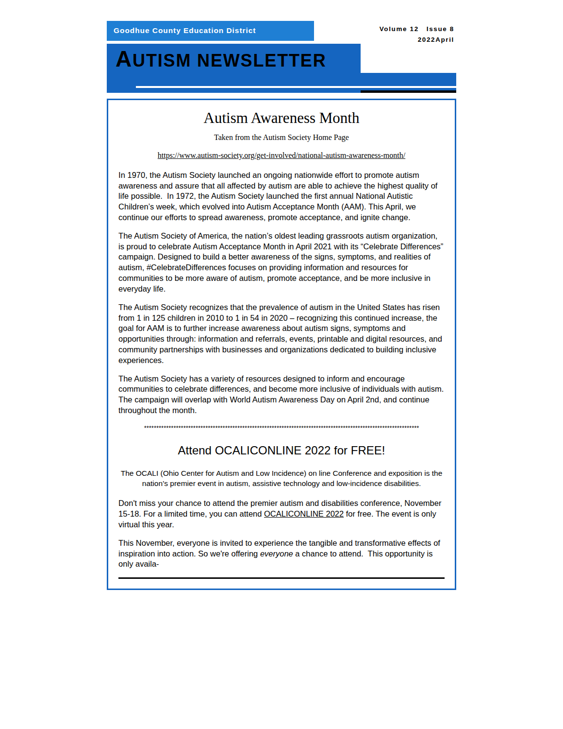Goodhue County Education District
Volume 12 Issue 8
2022April
Autism newsletter
Autism Awareness Month
Taken from the Autism Society Home Page
https://www.autism-society.org/get-involved/national-autism-awareness-month/
In 1970, the Autism Society launched an ongoing nationwide effort to promote autism awareness and assure that all affected by autism are able to achieve the highest quality of life possible. In 1972, the Autism Society launched the first annual National Autistic Children’s week, which evolved into Autism Acceptance Month (AAM). This April, we continue our efforts to spread awareness, promote acceptance, and ignite change.
The Autism Society of America, the nation’s oldest leading grassroots autism organization, is proud to celebrate Autism Acceptance Month in April 2021 with its “Celebrate Differences” campaign. Designed to build a better awareness of the signs, symptoms, and realities of autism, #CelebrateDifferences focuses on providing information and resources for communities to be more aware of autism, promote acceptance, and be more inclusive in everyday life.
The Autism Society recognizes that the prevalence of autism in the United States has risen from 1 in 125 children in 2010 to 1 in 54 in 2020 – recognizing this continued increase, the goal for AAM is to further increase awareness about autism signs, symptoms and opportunities through: information and referrals, events, printable and digital resources, and community partnerships with businesses and organizations dedicated to building inclusive experiences.
The Autism Society has a variety of resources designed to inform and encourage communities to celebrate differences, and become more inclusive of individuals with autism. The campaign will overlap with World Autism Awareness Day on April 2nd, and continue throughout the month.
****************************************************************************************************************
Attend OCALICONLINE 2022 for FREE!
The OCALI (Ohio Center for Autism and Low Incidence) on line Conference and exposition is the nation’s premier event in autism, assistive technology and low-incidence disabilities.
Don't miss your chance to attend the premier autism and disabilities conference, November 15-18. For a limited time, you can attend OCALICONLINE 2022 for free. The event is only virtual this year.
This November, everyone is invited to experience the tangible and transformative effects of inspiration into action. So we're offering everyone a chance to attend. This opportunity is only availa-